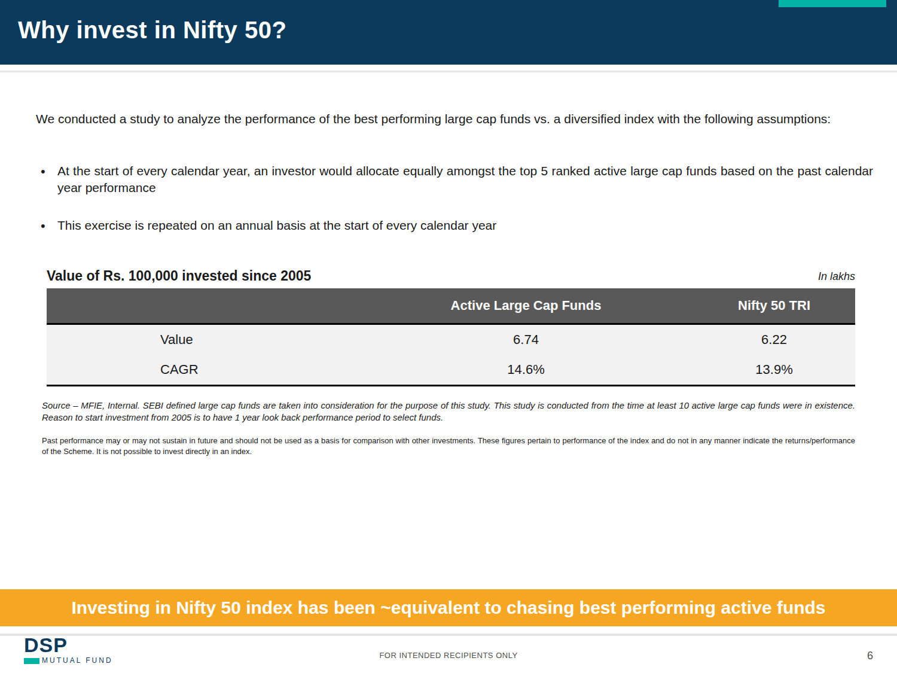Why invest in Nifty 50?
We conducted a study to analyze the performance of the best performing large cap funds vs. a diversified index with the following assumptions:
At the start of every calendar year, an investor would allocate equally amongst the top 5 ranked active large cap funds based on the past calendar year performance
This exercise is repeated on an annual basis at the start of every calendar year
Value of Rs. 100,000 invested since 2005
In lakhs
| | Active Large Cap Funds | Nifty 50 TRI |
| --- | --- | --- |
| Value | 6.74 | 6.22 |
| CAGR | 14.6% | 13.9% |
Source – MFIE, Internal. SEBI defined large cap funds are taken into consideration for the purpose of this study. This study is conducted from the time at least 10 active large cap funds were in existence. Reason to start investment from 2005 is to have 1 year look back performance period to select funds.
Past performance may or may not sustain in future and should not be used as a basis for comparison with other investments. These figures pertain to performance of the index and do not in any manner indicate the returns/performance of the Scheme. It is not possible to invest directly in an index.
Investing in Nifty 50 index has been ~equivalent to chasing best performing active funds
FOR INTENDED RECIPIENTS ONLY
6
DSP
MUTUAL FUND